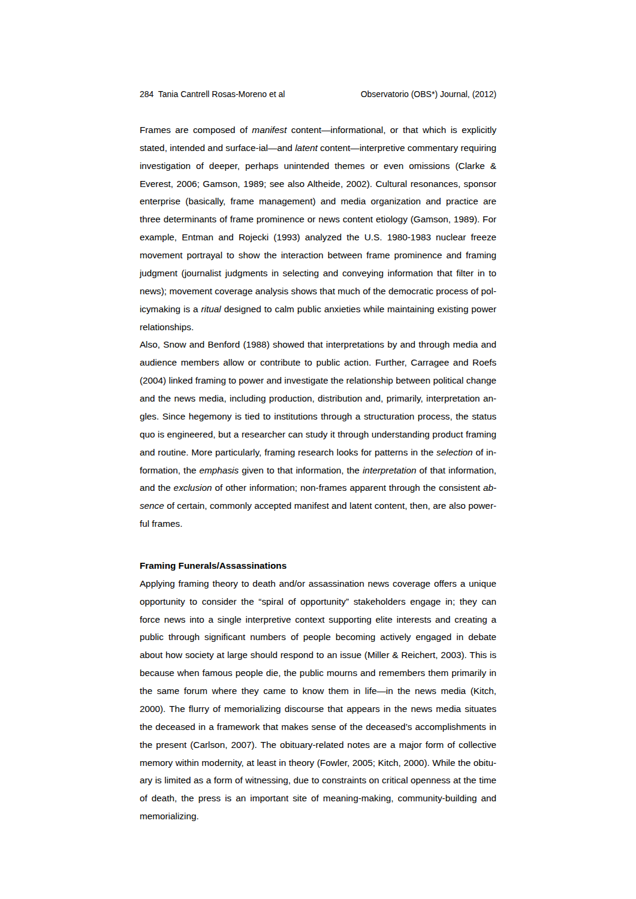284 Tania Cantrell Rosas-Moreno et al Observatorio (OBS*) Journal, (2012)
Frames are composed of manifest content—informational, or that which is explicitly stated, intended and surface-ial—and latent content—interpretive commentary requiring investigation of deeper, perhaps unintended themes or even omissions (Clarke & Everest, 2006; Gamson, 1989; see also Altheide, 2002). Cultural resonances, sponsor enterprise (basically, frame management) and media organization and practice are three determinants of frame prominence or news content etiology (Gamson, 1989). For example, Entman and Rojecki (1993) analyzed the U.S. 1980-1983 nuclear freeze movement portrayal to show the interaction between frame prominence and framing judgment (journalist judgments in selecting and conveying information that filter in to news); movement coverage analysis shows that much of the democratic process of policymaking is a ritual designed to calm public anxieties while maintaining existing power relationships.
Also, Snow and Benford (1988) showed that interpretations by and through media and audience members allow or contribute to public action. Further, Carragee and Roefs (2004) linked framing to power and investigate the relationship between political change and the news media, including production, distribution and, primarily, interpretation angles. Since hegemony is tied to institutions through a structuration process, the status quo is engineered, but a researcher can study it through understanding product framing and routine. More particularly, framing research looks for patterns in the selection of information, the emphasis given to that information, the interpretation of that information, and the exclusion of other information; non-frames apparent through the consistent absence of certain, commonly accepted manifest and latent content, then, are also powerful frames.
Framing Funerals/Assassinations
Applying framing theory to death and/or assassination news coverage offers a unique opportunity to consider the “spiral of opportunity” stakeholders engage in; they can force news into a single interpretive context supporting elite interests and creating a public through significant numbers of people becoming actively engaged in debate about how society at large should respond to an issue (Miller & Reichert, 2003). This is because when famous people die, the public mourns and remembers them primarily in the same forum where they came to know them in life—in the news media (Kitch, 2000). The flurry of memorializing discourse that appears in the news media situates the deceased in a framework that makes sense of the deceased’s accomplishments in the present (Carlson, 2007). The obituary-related notes are a major form of collective memory within modernity, at least in theory (Fowler, 2005; Kitch, 2000). While the obituary is limited as a form of witnessing, due to constraints on critical openness at the time of death, the press is an important site of meaning-making, community-building and memorializing.